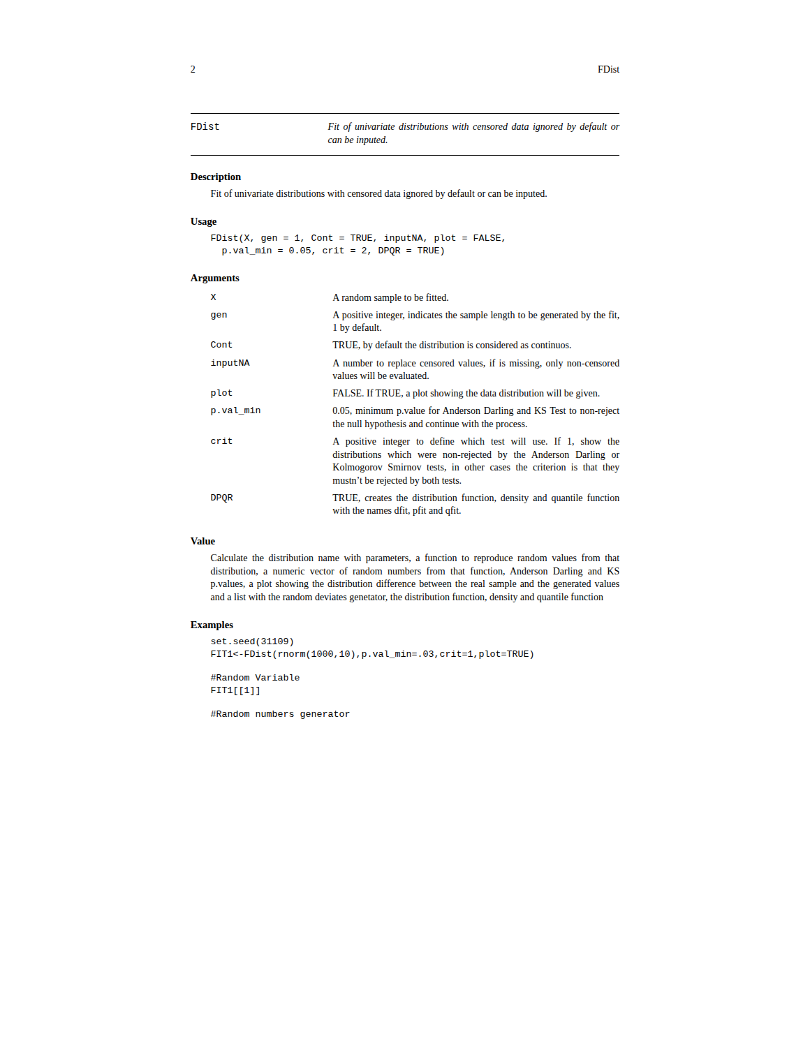2 FDist
FDist
Fit of univariate distributions with censored data ignored by default or can be inputed.
Description
Fit of univariate distributions with censored data ignored by default or can be inputed.
Usage
FDist(X, gen = 1, Cont = TRUE, inputNA, plot = FALSE,
  p.val_min = 0.05, crit = 2, DPQR = TRUE)
Arguments
| X | A random sample to be fitted. |
| gen | A positive integer, indicates the sample length to be generated by the fit, 1 by default. |
| Cont | TRUE, by default the distribution is considered as continuos. |
| inputNA | A number to replace censored values, if is missing, only non-censored values will be evaluated. |
| plot | FALSE. If TRUE, a plot showing the data distribution will be given. |
| p.val_min | 0.05, minimum p.value for Anderson Darling and KS Test to non-reject the null hypothesis and continue with the process. |
| crit | A positive integer to define which test will use. If 1, show the distributions which were non-rejected by the Anderson Darling or Kolmogorov Smirnov tests, in other cases the criterion is that they mustn’t be rejected by both tests. |
| DPQR | TRUE, creates the distribution function, density and quantile function with the names dfit, pfit and qfit. |
Value
Calculate the distribution name with parameters, a function to reproduce random values from that distribution, a numeric vector of random numbers from that function, Anderson Darling and KS p.values, a plot showing the distribution difference between the real sample and the generated values and a list with the random deviates genetator, the distribution function, density and quantile function
Examples
set.seed(31109)
FIT1<-FDist(rnorm(1000,10),p.val_min=.03,crit=1,plot=TRUE)

#Random Variable
FIT1[[1]]

#Random numbers generator